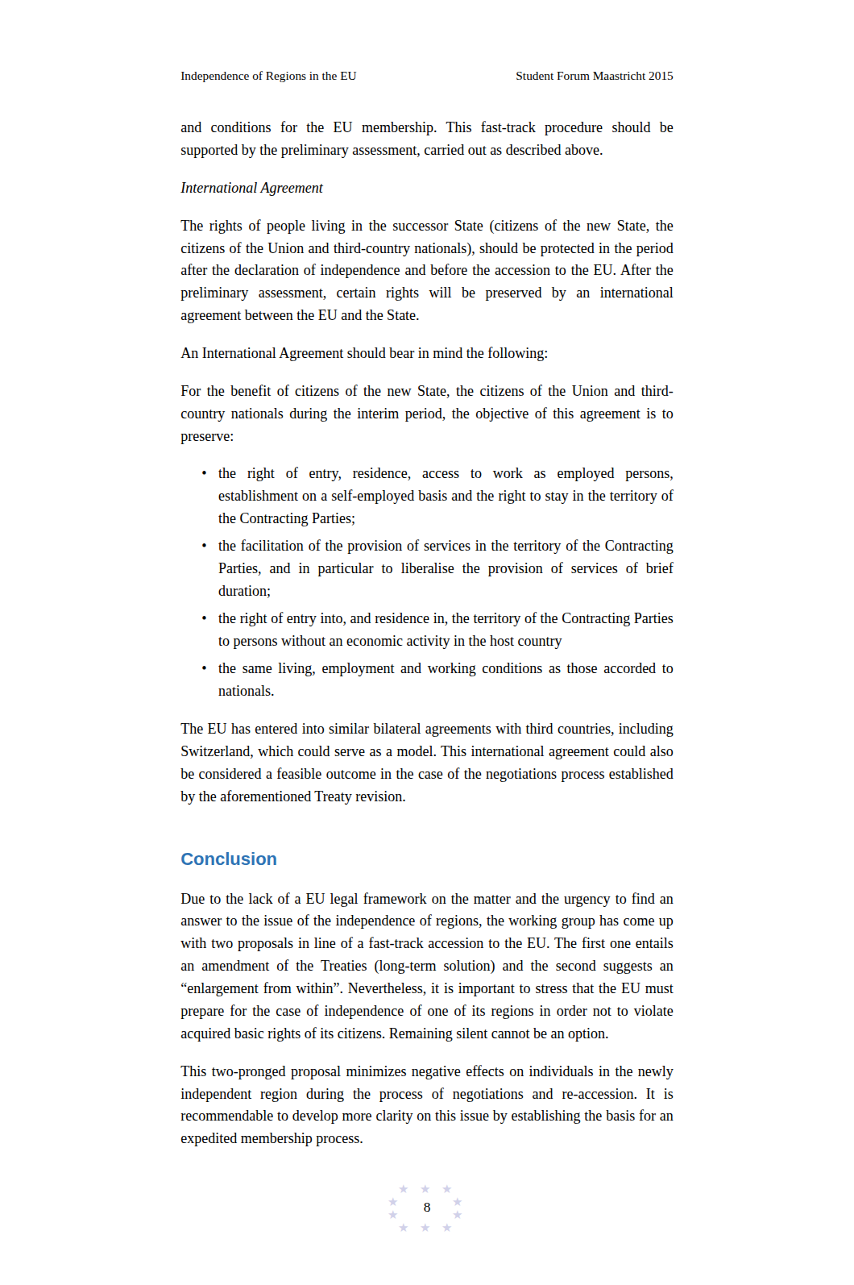Independence of Regions in the EU Student Forum Maastricht 2015
and conditions for the EU membership. This fast-track procedure should be supported by the preliminary assessment, carried out as described above.
International Agreement
The rights of people living in the successor State (citizens of the new State, the citizens of the Union and third-country nationals), should be protected in the period after the declaration of independence and before the accession to the EU. After the preliminary assessment, certain rights will be preserved by an international agreement between the EU and the State.
An International Agreement should bear in mind the following:
For the benefit of citizens of the new State, the citizens of the Union and third-country nationals during the interim period, the objective of this agreement is to preserve:
the right of entry, residence, access to work as employed persons, establishment on a self-employed basis and the right to stay in the territory of the Contracting Parties;
the facilitation of the provision of services in the territory of the Contracting Parties, and in particular to liberalise the provision of services of brief duration;
the right of entry into, and residence in, the territory of the Contracting Parties to persons without an economic activity in the host country
the same living, employment and working conditions as those accorded to nationals.
The EU has entered into similar bilateral agreements with third countries, including Switzerland, which could serve as a model. This international agreement could also be considered a feasible outcome in the case of the negotiations process established by the aforementioned Treaty revision.
Conclusion
Due to the lack of a EU legal framework on the matter and the urgency to find an answer to the issue of the independence of regions, the working group has come up with two proposals in line of a fast-track accession to the EU. The first one entails an amendment of the Treaties (long-term solution) and the second suggests an “enlargement from within”. Nevertheless, it is important to stress that the EU must prepare for the case of independence of one of its regions in order not to violate acquired basic rights of its citizens. Remaining silent cannot be an option.
This two-pronged proposal minimizes negative effects on individuals in the newly independent region during the process of negotiations and re-accession. It is recommendable to develop more clarity on this issue by establishing the basis for an expedited membership process.
★ ★ ★
★ ★
★ ★
★ ★ ★
8